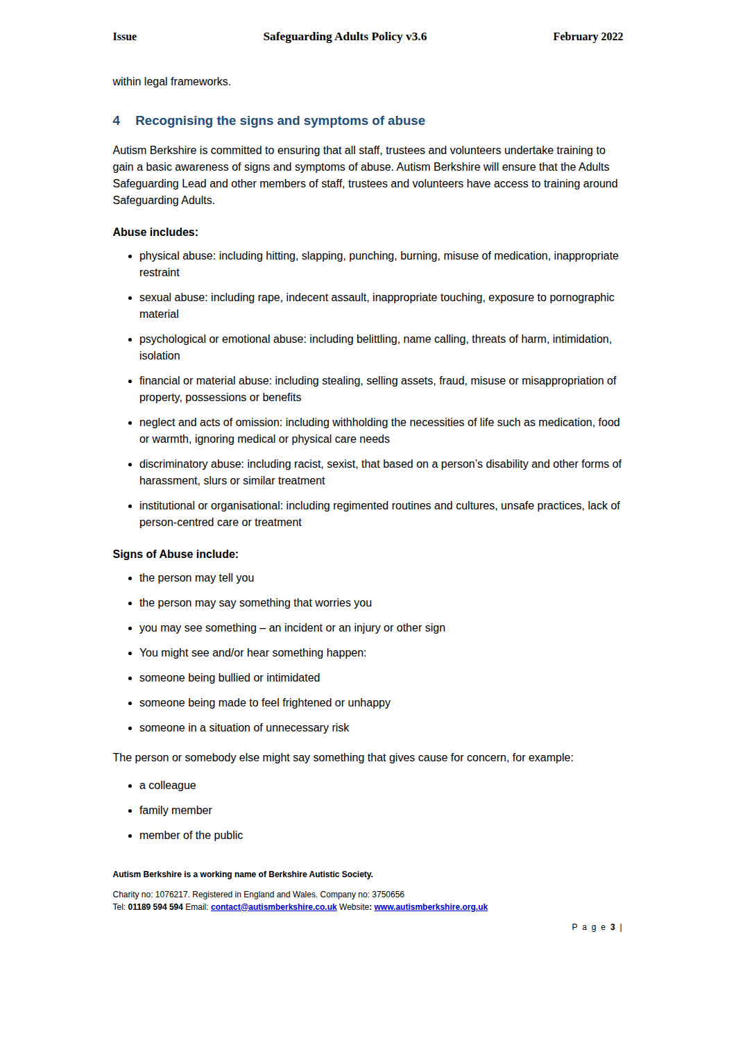Issue Safeguarding Adults Policy v3.6 February 2022
within legal frameworks.
4 Recognising the signs and symptoms of abuse
Autism Berkshire is committed to ensuring that all staff, trustees and volunteers undertake training to gain a basic awareness of signs and symptoms of abuse. Autism Berkshire will ensure that the Adults Safeguarding Lead and other members of staff, trustees and volunteers have access to training around Safeguarding Adults.
Abuse includes:
physical abuse: including hitting, slapping, punching, burning, misuse of medication, inappropriate restraint
sexual abuse: including rape, indecent assault, inappropriate touching, exposure to pornographic material
psychological or emotional abuse: including belittling, name calling, threats of harm, intimidation, isolation
financial or material abuse: including stealing, selling assets, fraud, misuse or misappropriation of property, possessions or benefits
neglect and acts of omission: including withholding the necessities of life such as medication, food or warmth, ignoring medical or physical care needs
discriminatory abuse: including racist, sexist, that based on a person’s disability and other forms of harassment, slurs or similar treatment
institutional or organisational: including regimented routines and cultures, unsafe practices, lack of person-centred care or treatment
Signs of Abuse include:
the person may tell you
the person may say something that worries you
you may see something – an incident or an injury or other sign
You might see and/or hear something happen:
someone being bullied or intimidated
someone being made to feel frightened or unhappy
someone in a situation of unnecessary risk
The person or somebody else might say something that gives cause for concern, for example:
a colleague
family member
member of the public
Autism Berkshire is a working name of Berkshire Autistic Society.
Charity no: 1076217. Registered in England and Wales. Company no: 3750656
Tel: 01189 594 594 Email: contact@autismberkshire.co.uk Website: www.autismberkshire.org.uk
P a g e 3 |